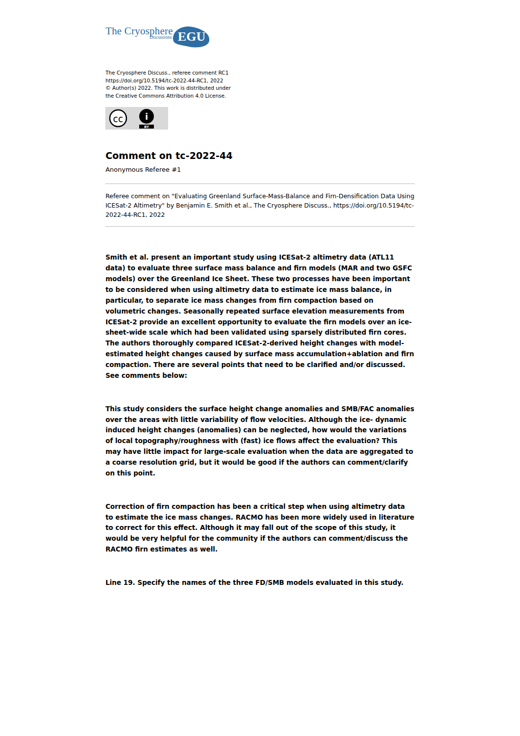The Cryosphere Discussions
EGU
The Cryosphere Discuss., referee comment RC1
https://doi.org/10.5194/tc-2022-44-RC1, 2022
© Author(s) 2022. This work is distributed under
the Creative Commons Attribution 4.0 License.
cc i BY
Comment on tc-2022-44
Anonymous Referee #1
Referee comment on "Evaluating Greenland Surface-Mass-Balance and Firn-Densification Data Using ICESat-2 Altimetry" by Benjamin E. Smith et al., The Cryosphere Discuss., https://doi.org/10.5194/tc-2022-44-RC1, 2022
Smith et al. present an important study using ICESat-2 altimetry data (ATL11 data) to evaluate three surface mass balance and firn models (MAR and two GSFC models) over the Greenland Ice Sheet. These two processes have been important to be considered when using altimetry data to estimate ice mass balance, in particular, to separate ice mass changes from firn compaction based on volumetric changes. Seasonally repeated surface elevation measurements from ICESat-2 provide an excellent opportunity to evaluate the firn models over an ice-sheet-wide scale which had been validated using sparsely distributed firn cores. The authors thoroughly compared ICESat-2-derived height changes with model-estimated height changes caused by surface mass accumulation+ablation and firn compaction. There are several points that need to be clarified and/or discussed. See comments below:
This study considers the surface height change anomalies and SMB/FAC anomalies over the areas with little variability of flow velocities. Although the ice- dynamic induced height changes (anomalies) can be neglected, how would the variations of local topography/roughness with (fast) ice flows affect the evaluation? This may have little impact for large-scale evaluation when the data are aggregated to a coarse resolution grid, but it would be good if the authors can comment/clarify on this point.
Correction of firn compaction has been a critical step when using altimetry data to estimate the ice mass changes. RACMO has been more widely used in literature to correct for this effect. Although it may fall out of the scope of this study, it would be very helpful for the community if the authors can comment/discuss the RACMO firn estimates as well.
Line 19. Specify the names of the three FD/SMB models evaluated in this study.